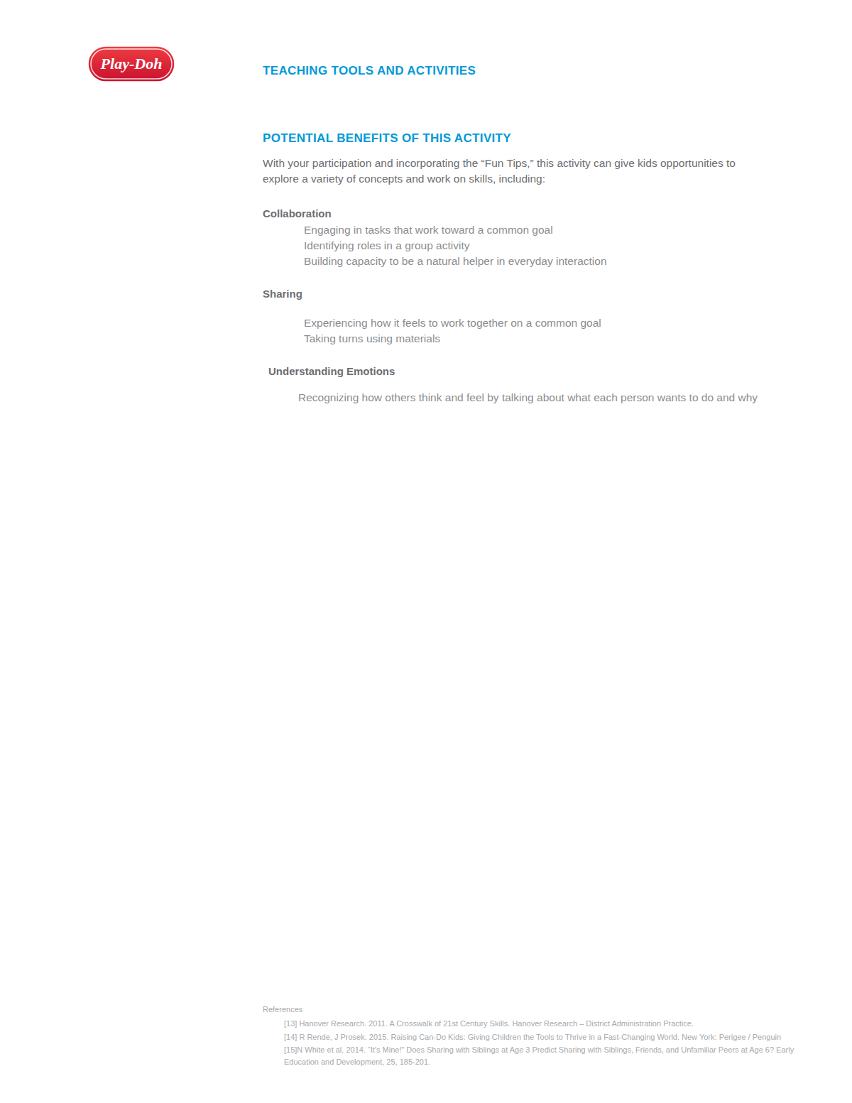Play-Doh
Teaching Tools and Activities
Potential Benefits of This Activity
With your participation and incorporating the “Fun Tips,” this activity can give kids opportunities to explore a variety of concepts and work on skills, including:
Collaboration
Engaging in tasks that work toward a common goal
Identifying roles in a group activity
Building capacity to be a natural helper in everyday interaction
Sharing
Experiencing how it feels to work together on a common goal
Taking turns using materials
Understanding Emotions
Recognizing how others think and feel by talking about what each person wants to do and why
References
[13] Hanover Research. 2011. A Crosswalk of 21st Century Skills. Hanover Research – District Administration Practice.
[14] R Rende, J Prosek. 2015. Raising Can-Do Kids: Giving Children the Tools to Thrive in a Fast-Changing World. New York: Perigee / Penguin
[15]N White et al. 2014. “It’s Mine!” Does Sharing with Siblings at Age 3 Predict Sharing with Siblings, Friends, and Unfamiliar Peers at Age 6? Early Education and Development, 25, 185-201.